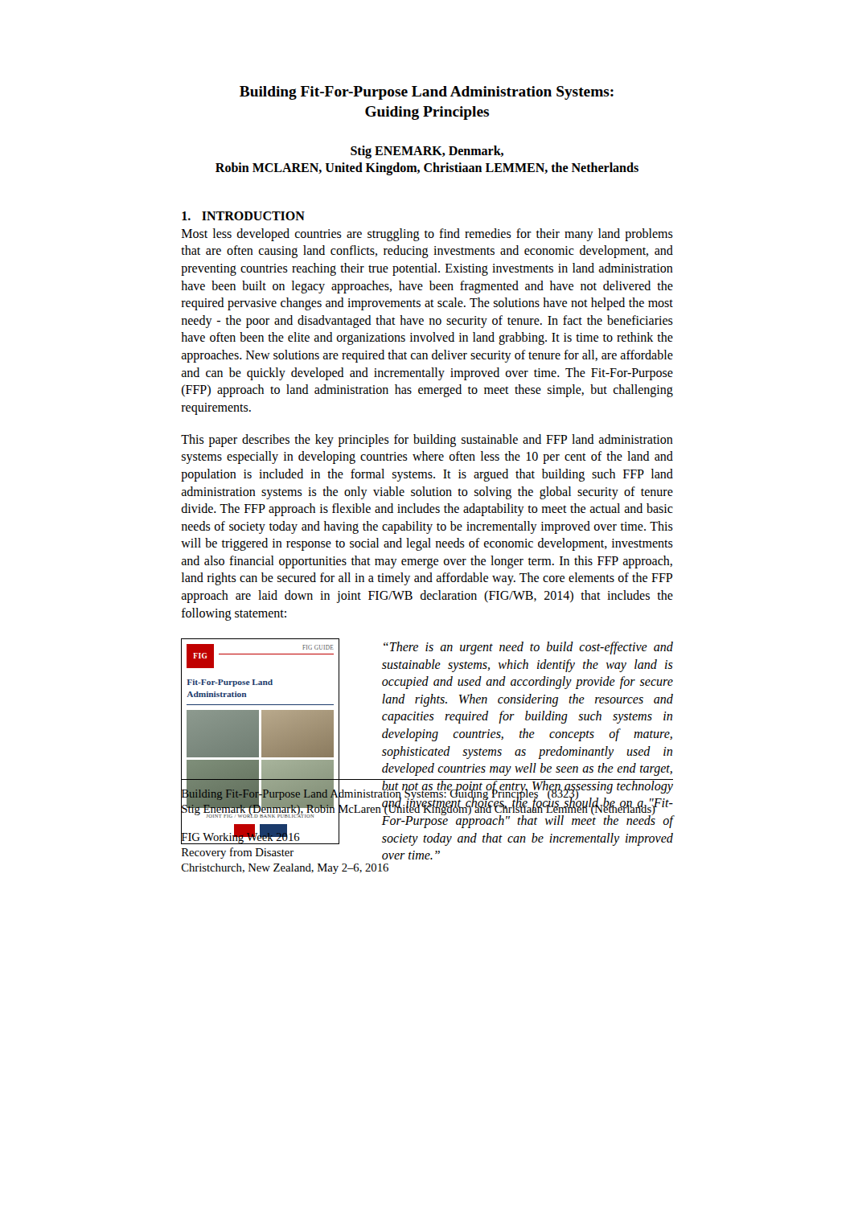Building Fit-For-Purpose Land Administration Systems:
Guiding Principles
Stig ENEMARK, Denmark,
Robin MCLAREN, United Kingdom, Christiaan LEMMEN, the Netherlands
1. Introduction
Most less developed countries are struggling to find remedies for their many land problems that are often causing land conflicts, reducing investments and economic development, and preventing countries reaching their true potential. Existing investments in land administration have been built on legacy approaches, have been fragmented and have not delivered the required pervasive changes and improvements at scale. The solutions have not helped the most needy - the poor and disadvantaged that have no security of tenure. In fact the beneficiaries have often been the elite and organizations involved in land grabbing. It is time to rethink the approaches. New solutions are required that can deliver security of tenure for all, are affordable and can be quickly developed and incrementally improved over time. The Fit-For-Purpose (FFP) approach to land administration has emerged to meet these simple, but challenging requirements.
This paper describes the key principles for building sustainable and FFP land administration systems especially in developing countries where often less the 10 per cent of the land and population is included in the formal systems. It is argued that building such FFP land administration systems is the only viable solution to solving the global security of tenure divide. The FFP approach is flexible and includes the adaptability to meet the actual and basic needs of society today and having the capability to be incrementally improved over time. This will be triggered in response to social and legal needs of economic development, investments and also financial opportunities that may emerge over the longer term. In this FFP approach, land rights can be secured for all in a timely and affordable way. The core elements of the FFP approach are laid down in joint FIG/WB declaration (FIG/WB, 2014) that includes the following statement:
FIG
FIG GUIDE
Fit-For-Purpose Land Administration
JOINT FIG / WORLD BANK PUBLICATION
“There is an urgent need to build cost-effective and sustainable systems, which identify the way land is occupied and used and accordingly provide for secure land rights. When considering the resources and capacities required for building such systems in developing countries, the concepts of mature, sophisticated systems as predominantly used in developed countries may well be seen as the end target, but not as the point of entry. When assessing technology and investment choices, the focus should be on a "Fit-For-Purpose approach" that will meet the needs of society today and that can be incrementally improved over time.”
Building Fit-For-Purpose Land Administration Systems: Guiding Principles (8323)
Stig Enemark (Denmark), Robin McLaren (United Kingdom) and Christiaan Lemmen (Netherlands)
FIG Working Week 2016
Recovery from Disaster
Christchurch, New Zealand, May 2–6, 2016